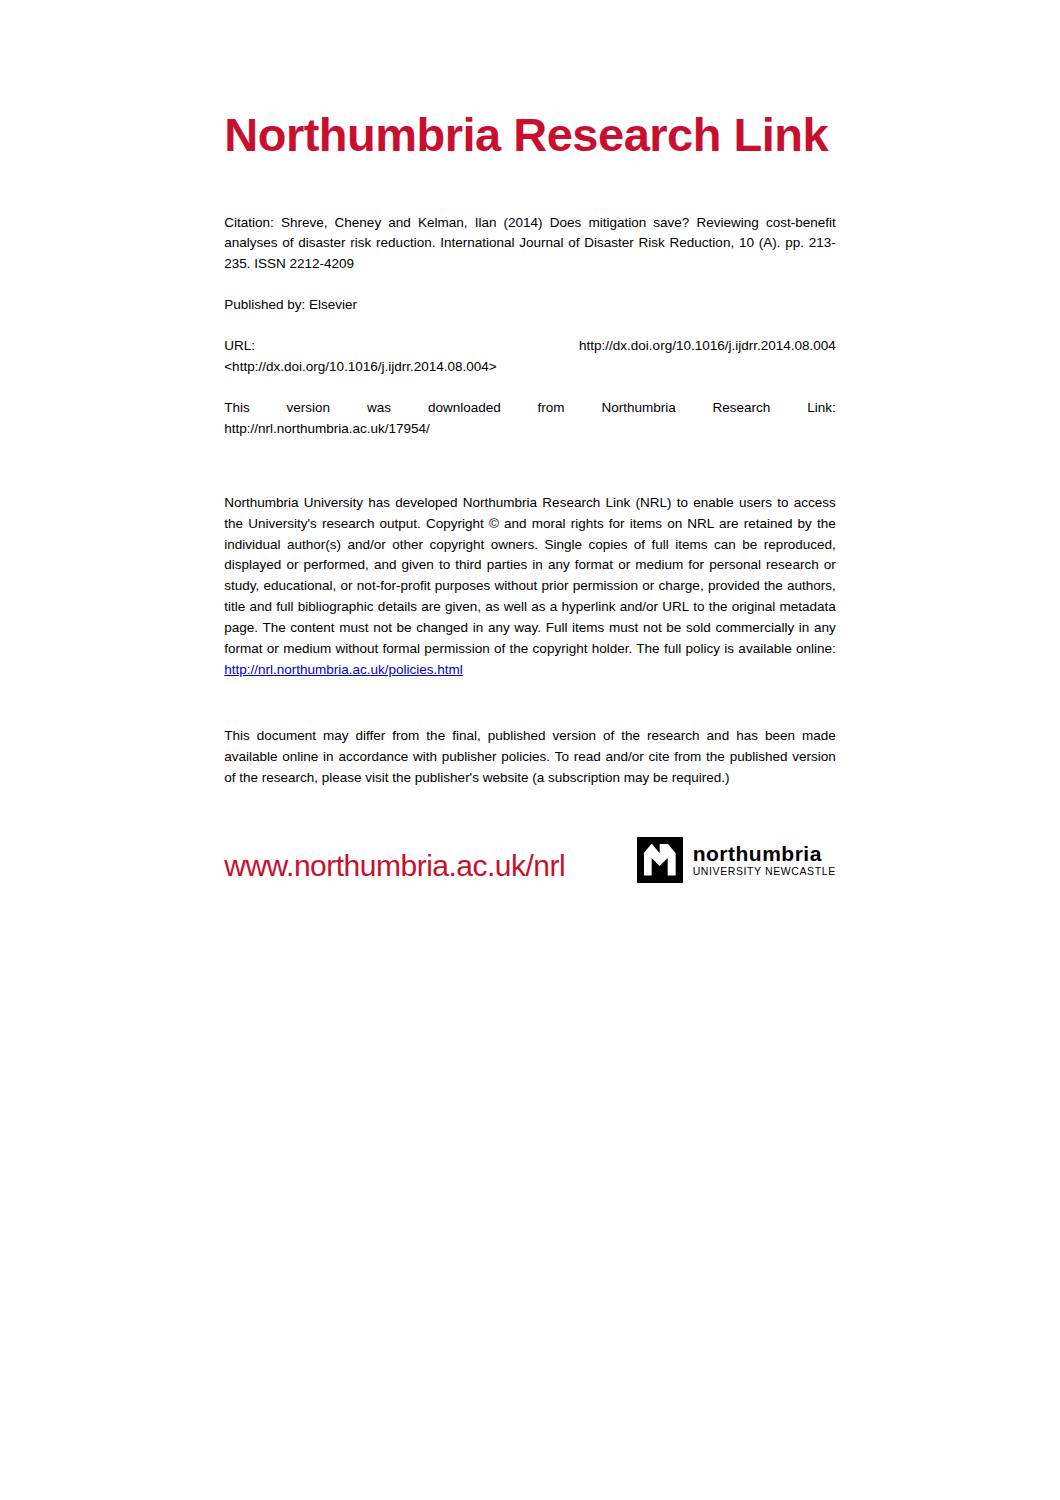Northumbria Research Link
Citation: Shreve, Cheney and Kelman, Ilan (2014) Does mitigation save? Reviewing cost-benefit analyses of disaster risk reduction. International Journal of Disaster Risk Reduction, 10 (A). pp. 213-235. ISSN 2212-4209
Published by: Elsevier
URL: http://dx.doi.org/10.1016/j.ijdrr.2014.08.004
<http://dx.doi.org/10.1016/j.ijdrr.2014.08.004>
This version was downloaded from Northumbria Research Link:
http://nrl.northumbria.ac.uk/17954/
Northumbria University has developed Northumbria Research Link (NRL) to enable users to access the University's research output. Copyright © and moral rights for items on NRL are retained by the individual author(s) and/or other copyright owners. Single copies of full items can be reproduced, displayed or performed, and given to third parties in any format or medium for personal research or study, educational, or not-for-profit purposes without prior permission or charge, provided the authors, title and full bibliographic details are given, as well as a hyperlink and/or URL to the original metadata page. The content must not be changed in any way. Full items must not be sold commercially in any format or medium without formal permission of the copyright holder. The full policy is available online: http://nrl.northumbria.ac.uk/policies.html
This document may differ from the final, published version of the research and has been made available online in accordance with publisher policies. To read and/or cite from the published version of the research, please visit the publisher's website (a subscription may be required.)
www.northumbria.ac.uk/nrl
northumbria
UNIVERSITY NEWCASTLE